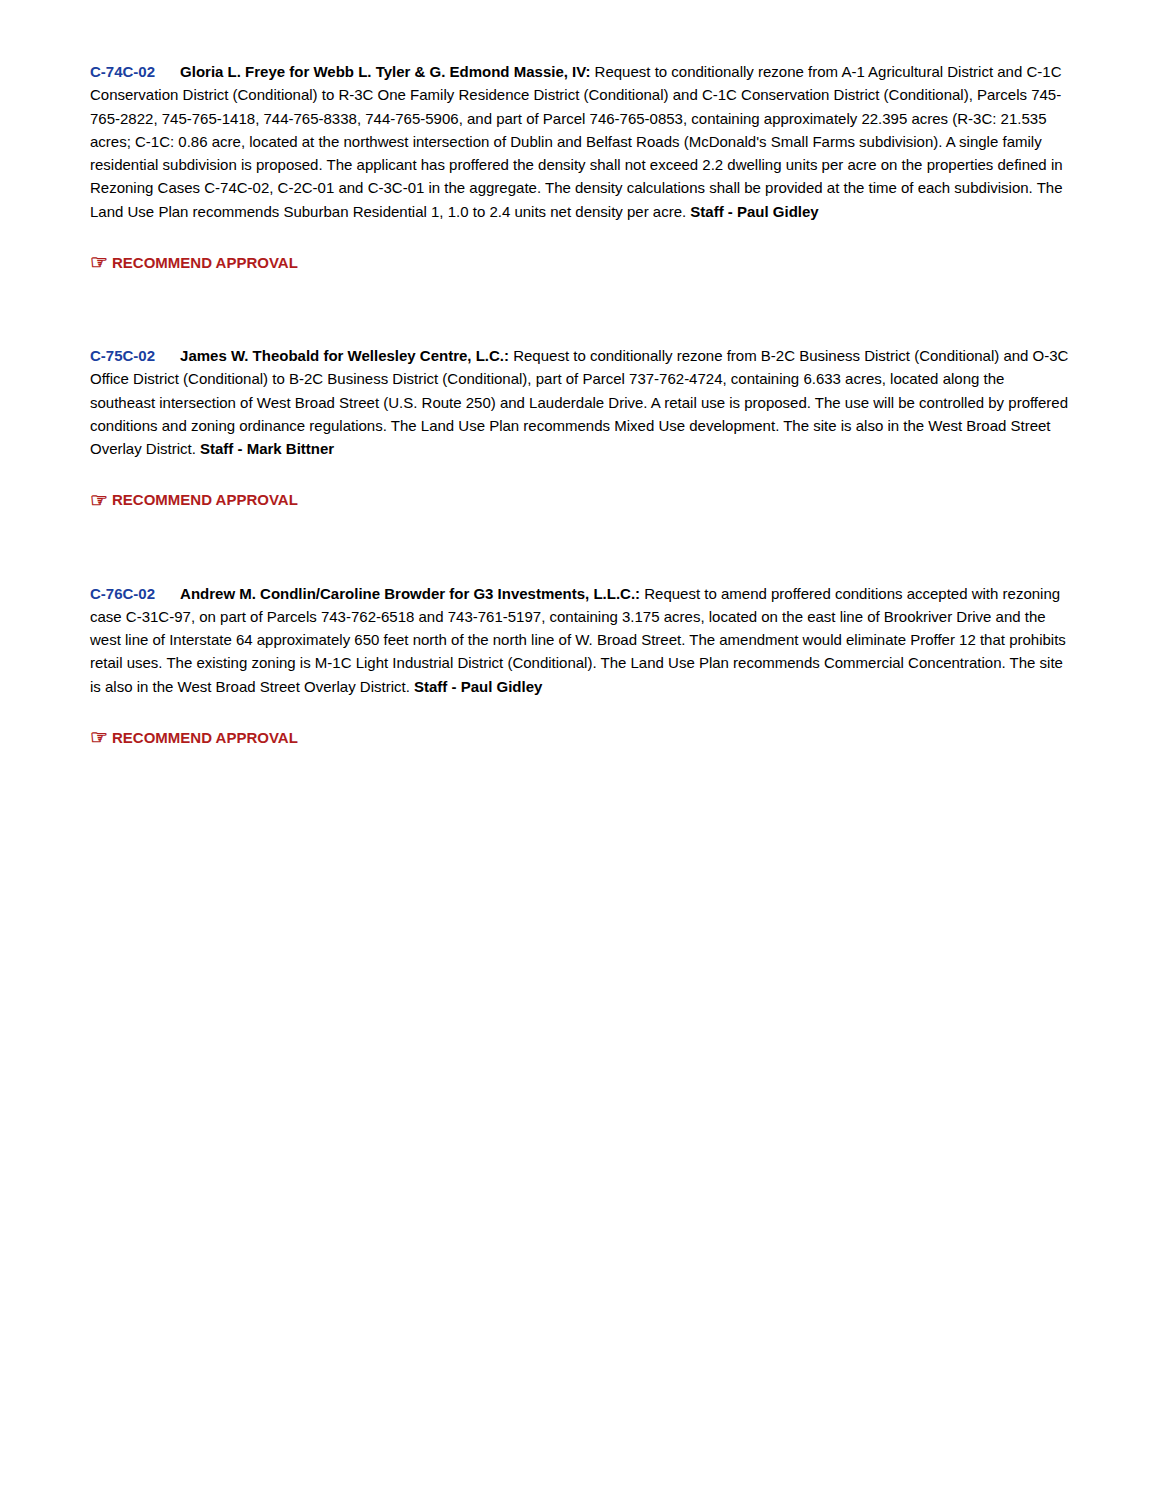C-74C-02 Gloria L. Freye for Webb L. Tyler & G. Edmond Massie, IV: Request to conditionally rezone from A-1 Agricultural District and C-1C Conservation District (Conditional) to R-3C One Family Residence District (Conditional) and C-1C Conservation District (Conditional), Parcels 745-765-2822, 745-765-1418, 744-765-8338, 744-765-5906, and part of Parcel 746-765-0853, containing approximately 22.395 acres (R-3C: 21.535 acres; C-1C: 0.86 acre, located at the northwest intersection of Dublin and Belfast Roads (McDonald's Small Farms subdivision). A single family residential subdivision is proposed. The applicant has proffered the density shall not exceed 2.2 dwelling units per acre on the properties defined in Rezoning Cases C-74C-02, C-2C-01 and C-3C-01 in the aggregate. The density calculations shall be provided at the time of each subdivision. The Land Use Plan recommends Suburban Residential 1, 1.0 to 2.4 units net density per acre. Staff - Paul Gidley
☞RECOMMEND APPROVAL
C-75C-02 James W. Theobald for Wellesley Centre, L.C.: Request to conditionally rezone from B-2C Business District (Conditional) and O-3C Office District (Conditional) to B-2C Business District (Conditional), part of Parcel 737-762-4724, containing 6.633 acres, located along the southeast intersection of West Broad Street (U.S. Route 250) and Lauderdale Drive. A retail use is proposed. The use will be controlled by proffered conditions and zoning ordinance regulations. The Land Use Plan recommends Mixed Use development. The site is also in the West Broad Street Overlay District. Staff - Mark Bittner
☞RECOMMEND APPROVAL
C-76C-02 Andrew M. Condlin/Caroline Browder for G3 Investments, L.L.C.: Request to amend proffered conditions accepted with rezoning case C-31C-97, on part of Parcels 743-762-6518 and 743-761-5197, containing 3.175 acres, located on the east line of Brookriver Drive and the west line of Interstate 64 approximately 650 feet north of the north line of W. Broad Street. The amendment would eliminate Proffer 12 that prohibits retail uses. The existing zoning is M-1C Light Industrial District (Conditional). The Land Use Plan recommends Commercial Concentration. The site is also in the West Broad Street Overlay District. Staff - Paul Gidley
☞RECOMMEND APPROVAL